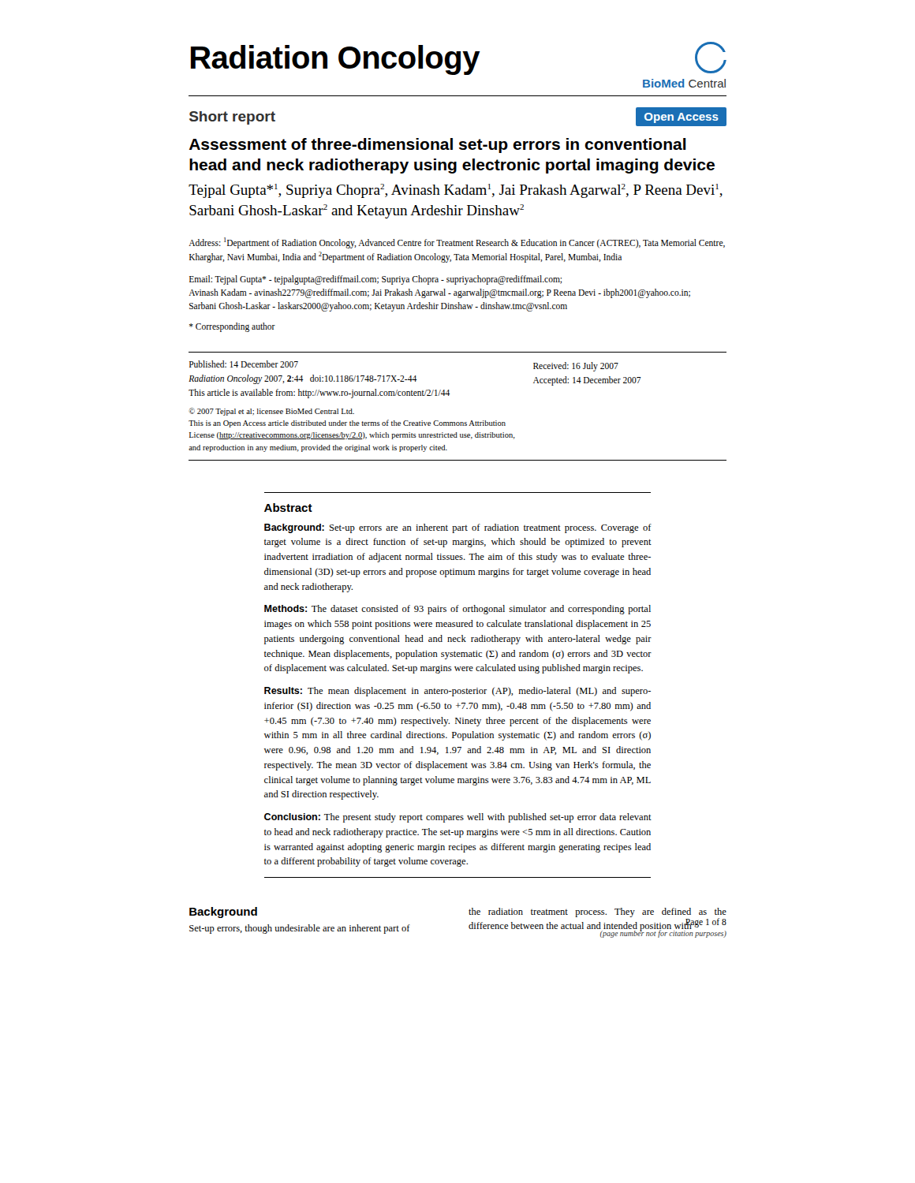Radiation Oncology
BioMed Central
Short report
Open Access
Assessment of three-dimensional set-up errors in conventional head and neck radiotherapy using electronic portal imaging device
Tejpal Gupta*1, Supriya Chopra2, Avinash Kadam1, Jai Prakash Agarwal2, P Reena Devi1, Sarbani Ghosh-Laskar2 and Ketayun Ardeshir Dinshaw2
Address: 1Department of Radiation Oncology, Advanced Centre for Treatment Research & Education in Cancer (ACTREC), Tata Memorial Centre, Kharghar, Navi Mumbai, India and 2Department of Radiation Oncology, Tata Memorial Hospital, Parel, Mumbai, India
Email: Tejpal Gupta* - tejpalgupta@rediffmail.com; Supriya Chopra - supriyachopra@rediffmail.com;
Avinash Kadam - avinash22779@rediffmail.com; Jai Prakash Agarwal - agarwaljp@tmcmail.org; P Reena Devi - ibph2001@yahoo.co.in;
Sarbani Ghosh-Laskar - laskars2000@yahoo.com; Ketayun Ardeshir Dinshaw - dinshaw.tmc@vsnl.com
* Corresponding author
Published: 14 December 2007
Radiation Oncology 2007, 2:44 doi:10.1186/1748-717X-2-44
This article is available from: http://www.ro-journal.com/content/2/1/44
© 2007 Tejpal et al; licensee BioMed Central Ltd.
This is an Open Access article distributed under the terms of the Creative Commons Attribution License (http://creativecommons.org/licenses/by/2.0), which permits unrestricted use, distribution, and reproduction in any medium, provided the original work is properly cited.
Received: 16 July 2007
Accepted: 14 December 2007
Abstract
Background: Set-up errors are an inherent part of radiation treatment process. Coverage of target volume is a direct function of set-up margins, which should be optimized to prevent inadvertent irradiation of adjacent normal tissues. The aim of this study was to evaluate three-dimensional (3D) set-up errors and propose optimum margins for target volume coverage in head and neck radiotherapy.
Methods: The dataset consisted of 93 pairs of orthogonal simulator and corresponding portal images on which 558 point positions were measured to calculate translational displacement in 25 patients undergoing conventional head and neck radiotherapy with antero-lateral wedge pair technique. Mean displacements, population systematic (Σ) and random (σ) errors and 3D vector of displacement was calculated. Set-up margins were calculated using published margin recipes.
Results: The mean displacement in antero-posterior (AP), medio-lateral (ML) and supero-inferior (SI) direction was -0.25 mm (-6.50 to +7.70 mm), -0.48 mm (-5.50 to +7.80 mm) and +0.45 mm (-7.30 to +7.40 mm) respectively. Ninety three percent of the displacements were within 5 mm in all three cardinal directions. Population systematic (Σ) and random errors (σ) were 0.96, 0.98 and 1.20 mm and 1.94, 1.97 and 2.48 mm in AP, ML and SI direction respectively. The mean 3D vector of displacement was 3.84 cm. Using van Herk's formula, the clinical target volume to planning target volume margins were 3.76, 3.83 and 4.74 mm in AP, ML and SI direction respectively.
Conclusion: The present study report compares well with published set-up error data relevant to head and neck radiotherapy practice. The set-up margins were <5 mm in all directions. Caution is warranted against adopting generic margin recipes as different margin generating recipes lead to a different probability of target volume coverage.
Background
Set-up errors, though undesirable are an inherent part of
the radiation treatment process. They are defined as the difference between the actual and intended position with
Page 1 of 8
(page number not for citation purposes)